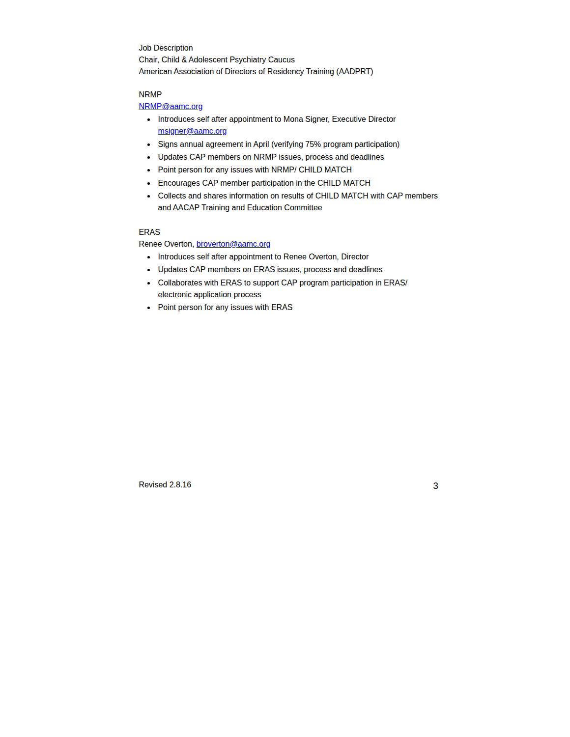Job Description
Chair, Child & Adolescent Psychiatry Caucus
American Association of Directors of Residency Training (AADPRT)
NRMP
NRMP@aamc.org
Introduces self after appointment to Mona Signer, Executive Director msigner@aamc.org
Signs annual agreement in April (verifying 75% program participation)
Updates CAP members on NRMP issues, process and deadlines
Point person for any issues with NRMP/ CHILD MATCH
Encourages CAP member participation in the CHILD MATCH
Collects and shares information on results of CHILD MATCH with CAP members and AACAP Training and Education Committee
ERAS
Renee Overton, broverton@aamc.org
Introduces self after appointment to Renee Overton, Director
Updates CAP members on ERAS issues, process and deadlines
Collaborates with ERAS to support CAP program participation in ERAS/ electronic application process
Point person for any issues with ERAS
Revised 2.8.16 3